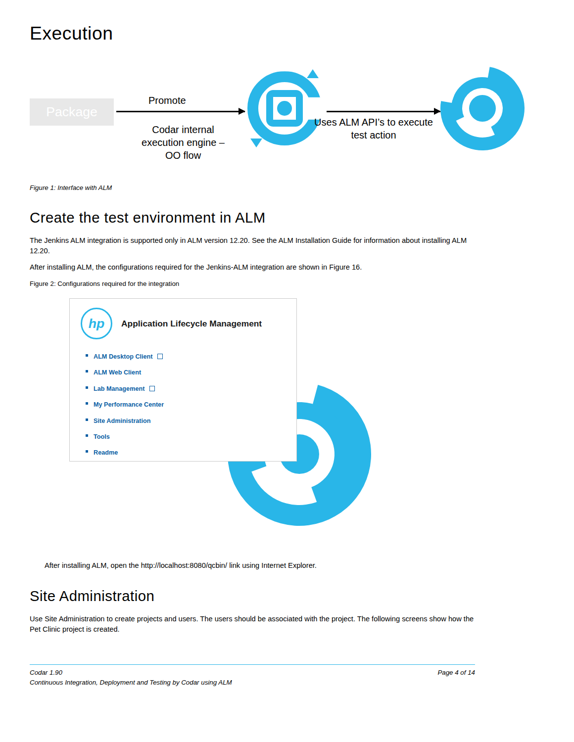Execution
Package
Promote
Codar internal
execution engine –
OO flow
Uses ALM API’s to execute
test action
Figure 1: Interface with ALM
Create the test environment in ALM
The Jenkins ALM integration is supported only in ALM version 12.20. See the ALM Installation Guide for information about installing ALM 12.20.
After installing ALM, the configurations required for the Jenkins-ALM integration are shown in Figure 16.
Figure 2: Configurations required for the integration
hp Application Lifecycle Management
ALM Desktop Client
ALM Web Client
Lab Management
My Performance Center
Site Administration
Tools
Readme
After installing ALM, open the http://localhost:8080/qcbin/ link using Internet Explorer.
Site Administration
Use Site Administration to create projects and users. The users should be associated with the project. The following screens show how the Pet Clinic project is created.
Codar 1.90
Continuous Integration, Deployment and Testing by Codar using ALM
Page 4 of 14